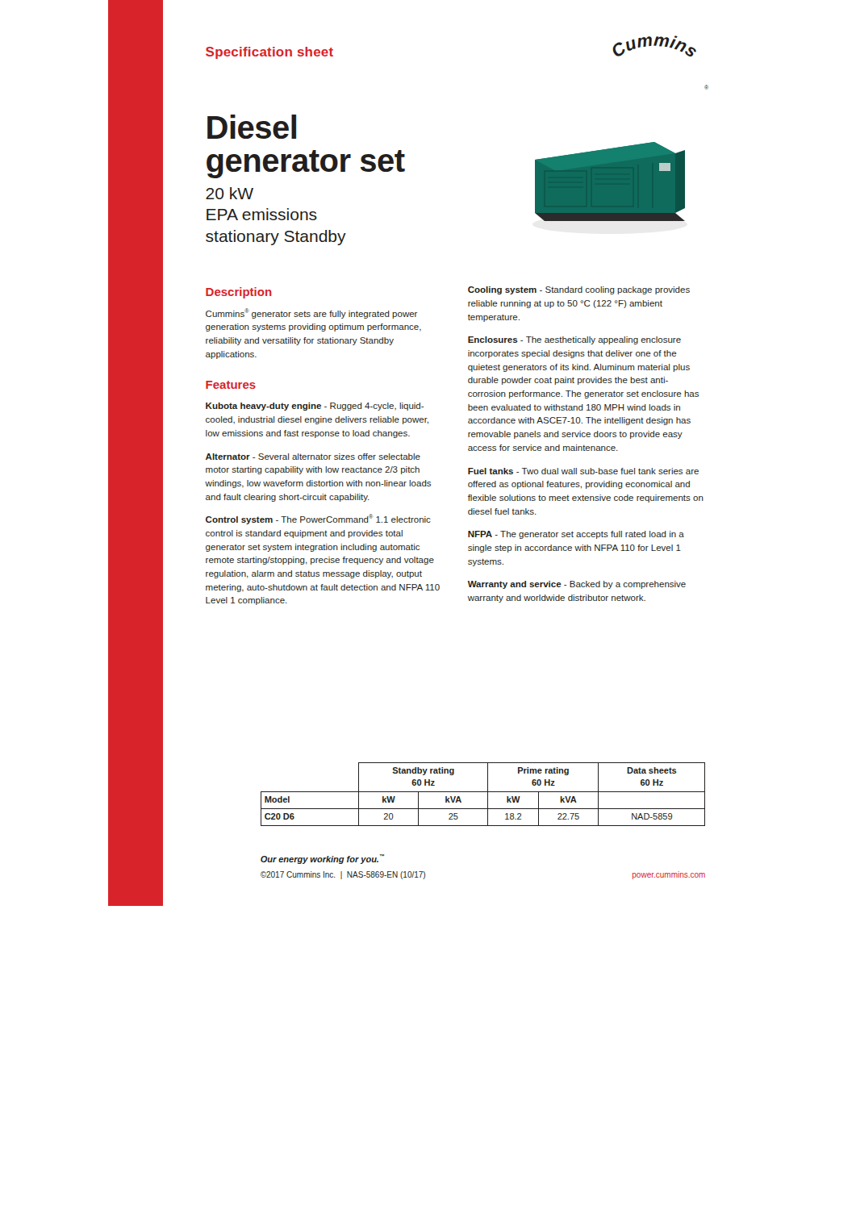Specification sheet
Cummins
®
Diesel
generator set
20 kW
EPA emissions
stationary Standby
Description
Cummins® generator sets are fully integrated power generation systems providing optimum performance, reliability and versatility for stationary Standby applications.
Features
Kubota heavy-duty engine - Rugged 4-cycle, liquid-cooled, industrial diesel engine delivers reliable power, low emissions and fast response to load changes.
Alternator - Several alternator sizes offer selectable motor starting capability with low reactance 2/3 pitch windings, low waveform distortion with non-linear loads and fault clearing short-circuit capability.
Control system - The PowerCommand® 1.1 electronic control is standard equipment and provides total generator set system integration including automatic remote starting/stopping, precise frequency and voltage regulation, alarm and status message display, output metering, auto-shutdown at fault detection and NFPA 110 Level 1 compliance.
Cooling system - Standard cooling package provides reliable running at up to 50 °C (122 °F) ambient temperature.
Enclosures - The aesthetically appealing enclosure incorporates special designs that deliver one of the quietest generators of its kind. Aluminum material plus durable powder coat paint provides the best anti-corrosion performance. The generator set enclosure has been evaluated to withstand 180 MPH wind loads in accordance with ASCE7-10. The intelligent design has removable panels and service doors to provide easy access for service and maintenance.
Fuel tanks - Two dual wall sub-base fuel tank series are offered as optional features, providing economical and flexible solutions to meet extensive code requirements on diesel fuel tanks.
NFPA - The generator set accepts full rated load in a single step in accordance with NFPA 110 for Level 1 systems.
Warranty and service - Backed by a comprehensive warranty and worldwide distributor network.
| | Standby rating 60 Hz | Prime rating 60 Hz | Data sheets 60 Hz |
| --- | --- | --- | --- |
| Model | kW | kVA | kW | kVA | |
| C20 D6 | 20 | 25 | 18.2 | 22.75 | NAD-5859 |
Our energy working for you.™
©2017 Cummins Inc. | NAS-5869-EN (10/17)
power.cummins.com